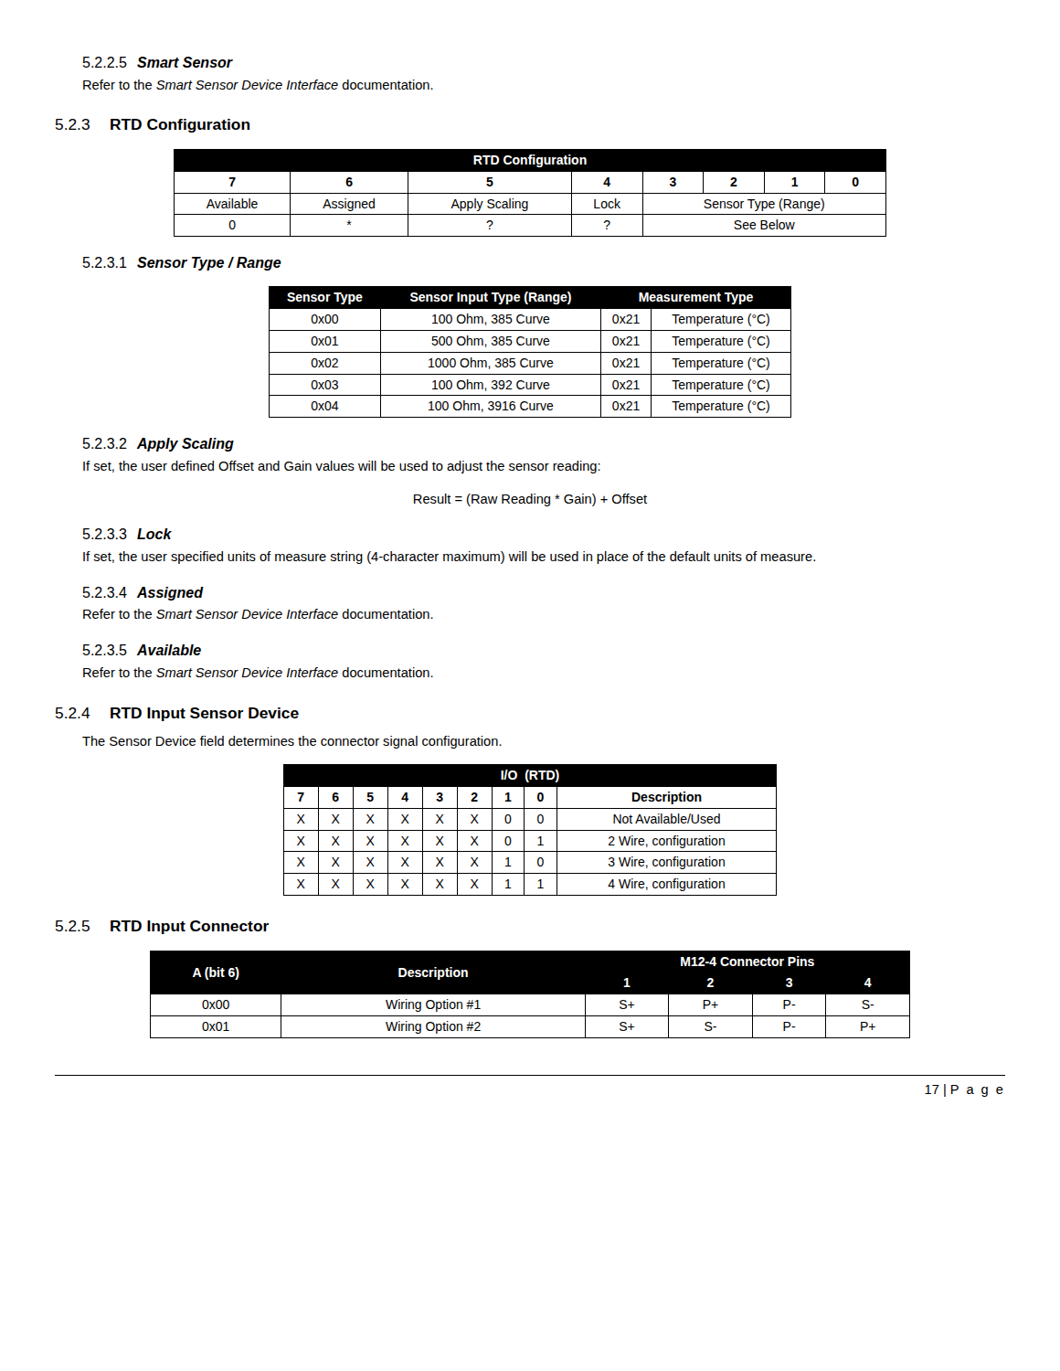5.2.2.5 Smart Sensor
Refer to the Smart Sensor Device Interface documentation.
5.2.3 RTD Configuration
| RTD Configuration |
| --- |
| 7 | 6 | 5 | 4 | 3 | 2 | 1 | 0 |
| Available | Assigned | Apply Scaling | Lock | Sensor Type (Range) |
| 0 | * | ? | ? | See Below |
5.2.3.1 Sensor Type / Range
| Sensor Type | Sensor Input Type (Range) | Measurement Type |
| --- | --- | --- |
| 0x00 | 100 Ohm, 385 Curve | 0x21 | Temperature (°C) |
| 0x01 | 500 Ohm, 385 Curve | 0x21 | Temperature (°C) |
| 0x02 | 1000 Ohm, 385 Curve | 0x21 | Temperature (°C) |
| 0x03 | 100 Ohm, 392 Curve | 0x21 | Temperature (°C) |
| 0x04 | 100 Ohm, 3916 Curve | 0x21 | Temperature (°C) |
5.2.3.2 Apply Scaling
If set, the user defined Offset and Gain values will be used to adjust the sensor reading:
Result = (Raw Reading * Gain) + Offset
5.2.3.3 Lock
If set, the user specified units of measure string (4-character maximum) will be used in place of the default units of measure.
5.2.3.4 Assigned
Refer to the Smart Sensor Device Interface documentation.
5.2.3.5 Available
Refer to the Smart Sensor Device Interface documentation.
5.2.4 RTD Input Sensor Device
The Sensor Device field determines the connector signal configuration.
| I/O (RTD) |
| --- |
| 7 | 6 | 5 | 4 | 3 | 2 | 1 | 0 | Description |
| X | X | X | X | X | X | 0 | 0 | Not Available/Used |
| X | X | X | X | X | X | 0 | 1 | 2 Wire, configuration |
| X | X | X | X | X | X | 1 | 0 | 3 Wire, configuration |
| X | X | X | X | X | X | 1 | 1 | 4 Wire, configuration |
5.2.5 RTD Input Connector
| A (bit 6) | Description | M12-4 Connector Pins |
| --- | --- | --- |
| 1 | 2 | 3 | 4 |
| 0x00 | Wiring Option #1 | S+ | P+ | P- | S- |
| 0x01 | Wiring Option #2 | S+ | S- | P- | P+ |
17 | P a g e